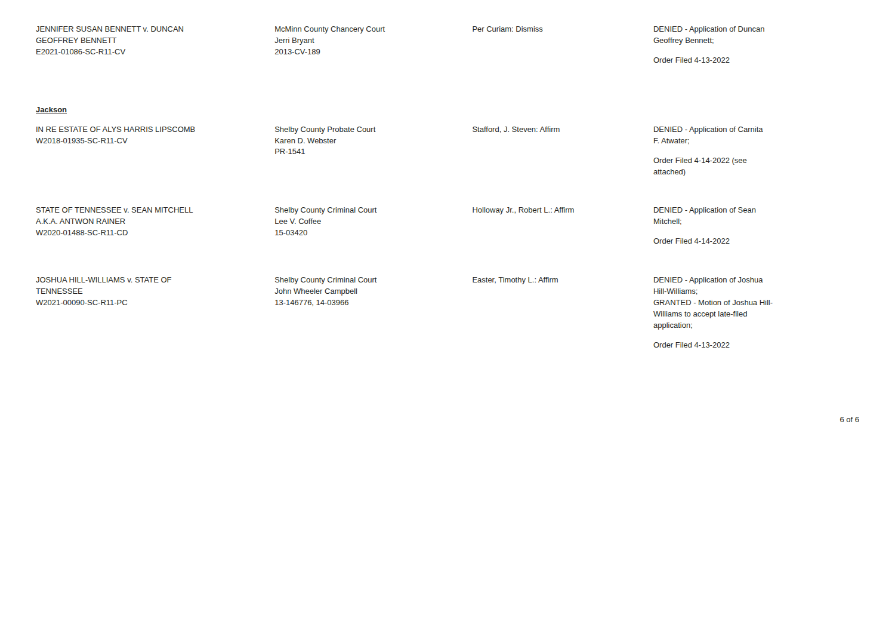| JENNIFER SUSAN BENNETT v. DUNCAN GEOFFREY BENNETT E2021-01086-SC-R11-CV | McMinn County Chancery Court Jerri Bryant 2013-CV-189 | Per Curiam: Dismiss | DENIED - Application of Duncan Geoffrey Bennett; Order Filed 4-13-2022 |
| Jackson |
| IN RE ESTATE OF ALYS HARRIS LIPSCOMB W2018-01935-SC-R11-CV | Shelby County Probate Court Karen D. Webster PR-1541 | Stafford, J. Steven: Affirm | DENIED - Application of Carnita F. Atwater; Order Filed 4-14-2022 (see attached) |
| STATE OF TENNESSEE v. SEAN MITCHELL A.K.A. ANTWON RAINER W2020-01488-SC-R11-CD | Shelby County Criminal Court Lee V. Coffee 15-03420 | Holloway Jr., Robert L.: Affirm | DENIED - Application of Sean Mitchell; Order Filed 4-14-2022 |
| JOSHUA HILL-WILLIAMS v. STATE OF TENNESSEE W2021-00090-SC-R11-PC | Shelby County Criminal Court John Wheeler Campbell 13-146776, 14-03966 | Easter, Timothy L.: Affirm | DENIED - Application of Joshua Hill-Williams; GRANTED - Motion of Joshua Hill- Williams to accept late-filed application; Order Filed 4-13-2022 |
6 of 6